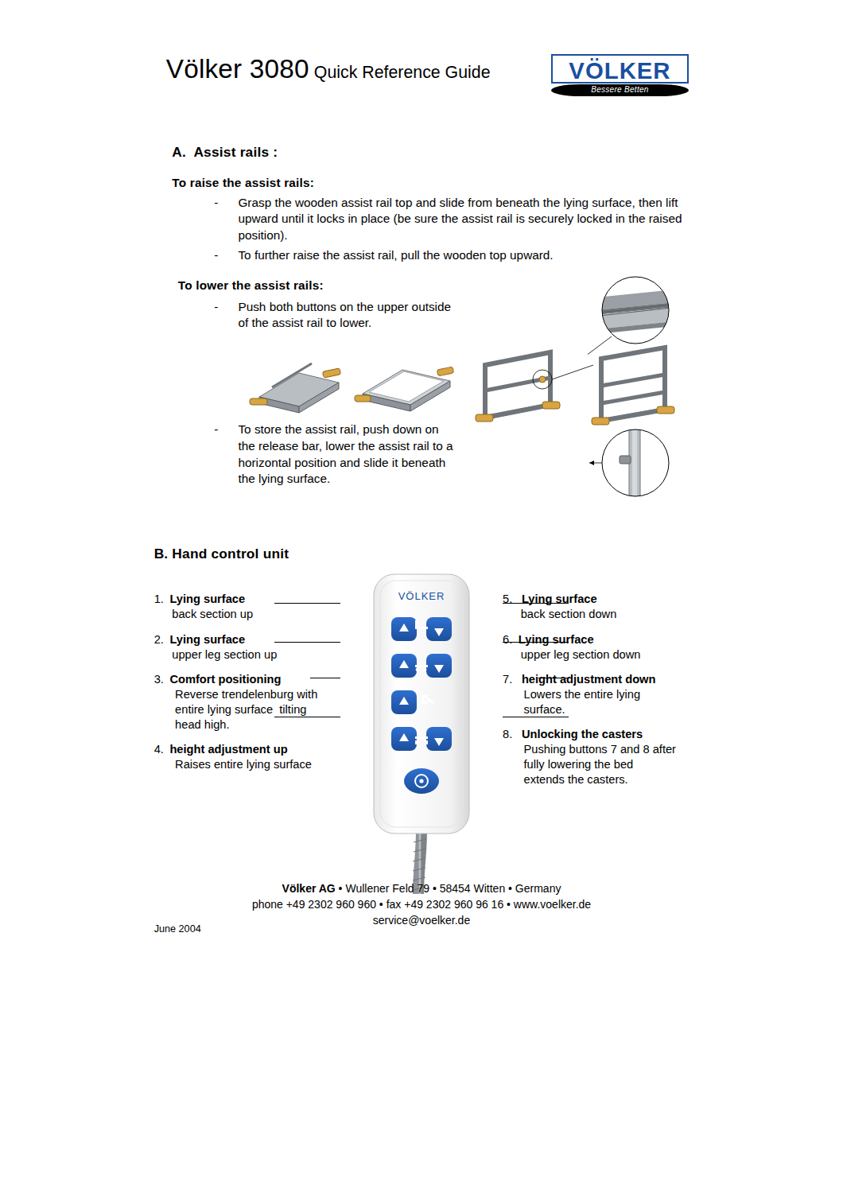Völker 3080
Quick Reference Guide
VÖLKER
Bessere Betten
A. Assist rails :
To raise the assist rails:
Grasp the wooden assist rail top and slide from beneath the lying surface, then lift upward until it locks in place (be sure the assist rail is securely locked in the raised position).
To further raise the assist rail, pull the wooden top upward.
To lower the assist rails:
Push both buttons on the upper outside of the assist rail to lower.
To store the assist rail, push down on the release bar, lower the assist rail to a horizontal position and slide it beneath the lying surface.
B. Hand control unit
VÖLKER
1. Lying surface back section up
2. Lying surface upper leg section up
3. Comfort positioning Reverse trendelenburg with entire lying surface tilting head high.
4. height adjustment up Raises entire lying surface
5. Lying surface back section down
6. Lying surface upper leg section down
7. height adjustment down Lowers the entire lying surface.
8. Unlocking the casters Pushing buttons 7 and 8 after fully lowering the bed extends the casters.
Völker AG • Wullener Feld 79 • 58454 Witten • Germany
phone +49 2302 960 960 • fax +49 2302 960 96 16 • www.voelker.de
service@voelker.de
June 2004